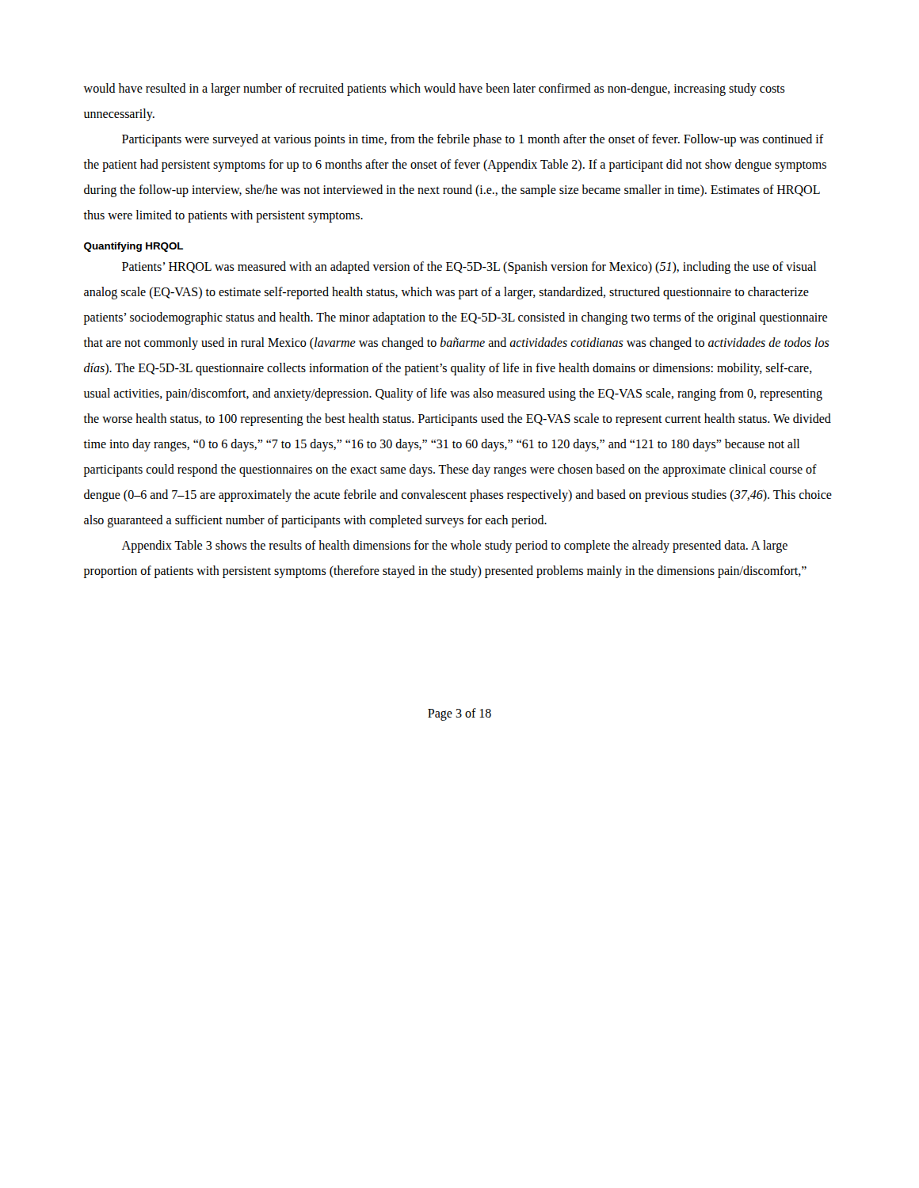would have resulted in a larger number of recruited patients which would have been later confirmed as non-dengue, increasing study costs unnecessarily.
Participants were surveyed at various points in time, from the febrile phase to 1 month after the onset of fever. Follow-up was continued if the patient had persistent symptoms for up to 6 months after the onset of fever (Appendix Table 2). If a participant did not show dengue symptoms during the follow-up interview, she/he was not interviewed in the next round (i.e., the sample size became smaller in time). Estimates of HRQOL thus were limited to patients with persistent symptoms.
Quantifying HRQOL
Patients’ HRQOL was measured with an adapted version of the EQ-5D-3L (Spanish version for Mexico) (51), including the use of visual analog scale (EQ-VAS) to estimate self-reported health status, which was part of a larger, standardized, structured questionnaire to characterize patients’ sociodemographic status and health. The minor adaptation to the EQ-5D-3L consisted in changing two terms of the original questionnaire that are not commonly used in rural Mexico (lavarme was changed to bañarme and actividades cotidianas was changed to actividades de todos los días). The EQ-5D-3L questionnaire collects information of the patient’s quality of life in five health domains or dimensions: mobility, self-care, usual activities, pain/discomfort, and anxiety/depression. Quality of life was also measured using the EQ-VAS scale, ranging from 0, representing the worse health status, to 100 representing the best health status. Participants used the EQ-VAS scale to represent current health status. We divided time into day ranges, “0 to 6 days,” “7 to 15 days,” “16 to 30 days,” “31 to 60 days,” “61 to 120 days,” and “121 to 180 days” because not all participants could respond the questionnaires on the exact same days. These day ranges were chosen based on the approximate clinical course of dengue (0–6 and 7–15 are approximately the acute febrile and convalescent phases respectively) and based on previous studies (37,46). This choice also guaranteed a sufficient number of participants with completed surveys for each period.
Appendix Table 3 shows the results of health dimensions for the whole study period to complete the already presented data. A large proportion of patients with persistent symptoms (therefore stayed in the study) presented problems mainly in the dimensions pain/discomfort,”
Page 3 of 18